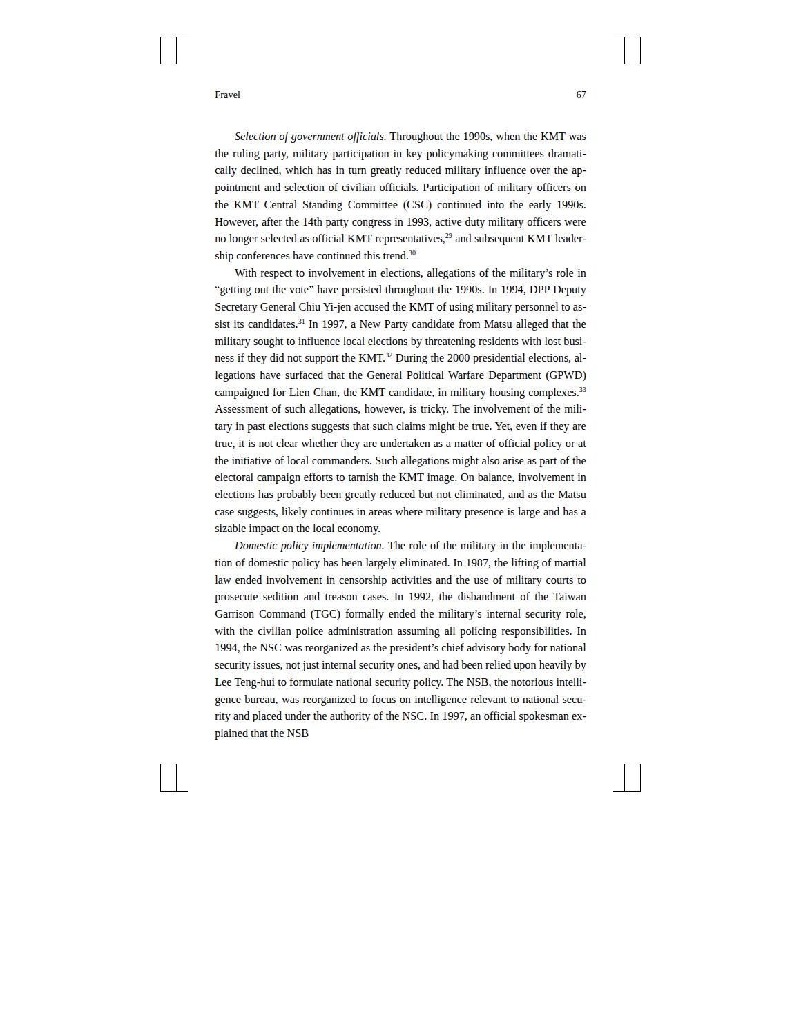Fravel 67
Selection of government officials. Throughout the 1990s, when the KMT was the ruling party, military participation in key policymaking committees dramatically declined, which has in turn greatly reduced military influence over the appointment and selection of civilian officials. Participation of military officers on the KMT Central Standing Committee (CSC) continued into the early 1990s. However, after the 14th party congress in 1993, active duty military officers were no longer selected as official KMT representatives,29 and subsequent KMT leadership conferences have continued this trend.30
With respect to involvement in elections, allegations of the military’s role in “getting out the vote” have persisted throughout the 1990s. In 1994, DPP Deputy Secretary General Chiu Yi-jen accused the KMT of using military personnel to assist its candidates.31 In 1997, a New Party candidate from Matsu alleged that the military sought to influence local elections by threatening residents with lost business if they did not support the KMT.32 During the 2000 presidential elections, allegations have surfaced that the General Political Warfare Department (GPWD) campaigned for Lien Chan, the KMT candidate, in military housing complexes.33 Assessment of such allegations, however, is tricky. The involvement of the military in past elections suggests that such claims might be true. Yet, even if they are true, it is not clear whether they are undertaken as a matter of official policy or at the initiative of local commanders. Such allegations might also arise as part of the electoral campaign efforts to tarnish the KMT image. On balance, involvement in elections has probably been greatly reduced but not eliminated, and as the Matsu case suggests, likely continues in areas where military presence is large and has a sizable impact on the local economy.
Domestic policy implementation. The role of the military in the implementation of domestic policy has been largely eliminated. In 1987, the lifting of martial law ended involvement in censorship activities and the use of military courts to prosecute sedition and treason cases. In 1992, the disbandment of the Taiwan Garrison Command (TGC) formally ended the military’s internal security role, with the civilian police administration assuming all policing responsibilities. In 1994, the NSC was reorganized as the president’s chief advisory body for national security issues, not just internal security ones, and had been relied upon heavily by Lee Teng-hui to formulate national security policy. The NSB, the notorious intelligence bureau, was reorganized to focus on intelligence relevant to national security and placed under the authority of the NSC. In 1997, an official spokesman explained that the NSB